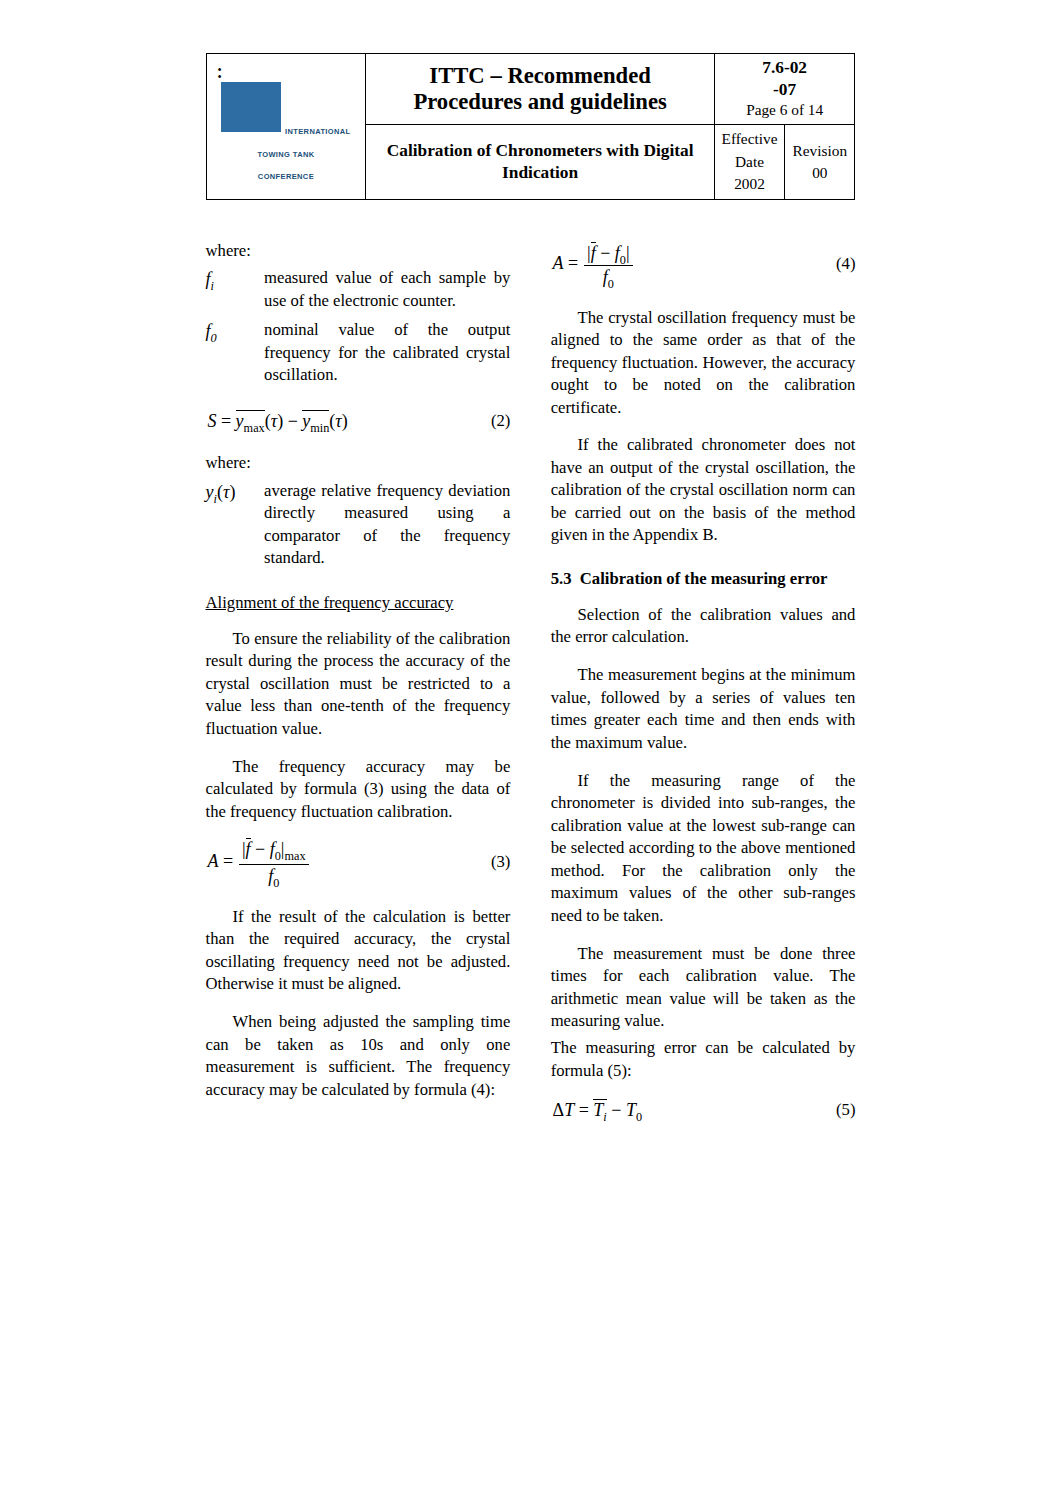| • • INTERNATIONAL TOWING TANK CONFERENCE | ITTC – Recommended Procedures and guidelines | 7.6-02 -07 Page 6 of 14 |
| Calibration of Chronometers with Digital Indication | Effective Date 2002 | Revision 00 |
where:
| f i | measured value of each sample by use of the electronic counter. |
| f 0 | nominal value of the output frequency for the calibrated crystal oscillation. |
S = ymax(τ) − ymin(τ)
(2)
where:
| y i ( τ ) | average relative frequency deviation directly measured using a comparator of the frequency standard. |
Alignment of the frequency accuracy
To ensure the reliability of the calibration result during the process the accuracy of the crystal oscillation must be restricted to a value less than one-tenth of the frequency fluctuation value.
The frequency accuracy may be calculated by formula (3) using the data of the frequency fluctuation calibration.
A = |f − f0|max f0
(3)
If the result of the calculation is better than the required accuracy, the crystal oscillating frequency need not be adjusted. Otherwise it must be aligned.
When being adjusted the sampling time can be taken as 10s and only one measurement is sufficient. The frequency accuracy may be calculated by formula (4):
A = |f − f0| f0
(4)
The crystal oscillation frequency must be aligned to the same order as that of the frequency fluctuation. However, the accuracy ought to be noted on the calibration certificate.
If the calibrated chronometer does not have an output of the crystal oscillation, the calibration of the crystal oscillation norm can be carried out on the basis of the method given in the Appendix B.
5.3 Calibration of the measuring error
Selection of the calibration values and the error calculation.
The measurement begins at the minimum value, followed by a series of values ten times greater each time and then ends with the maximum value.
If the measuring range of the chronometer is divided into sub-ranges, the calibration value at the lowest sub-range can be selected according to the above mentioned method. For the calibration only the maximum values of the other sub-ranges need to be taken.
The measurement must be done three times for each calibration value. The arithmetic mean value will be taken as the measuring value.
The measuring error can be calculated by formula (5):
ΔT = Ti − T0
(5)